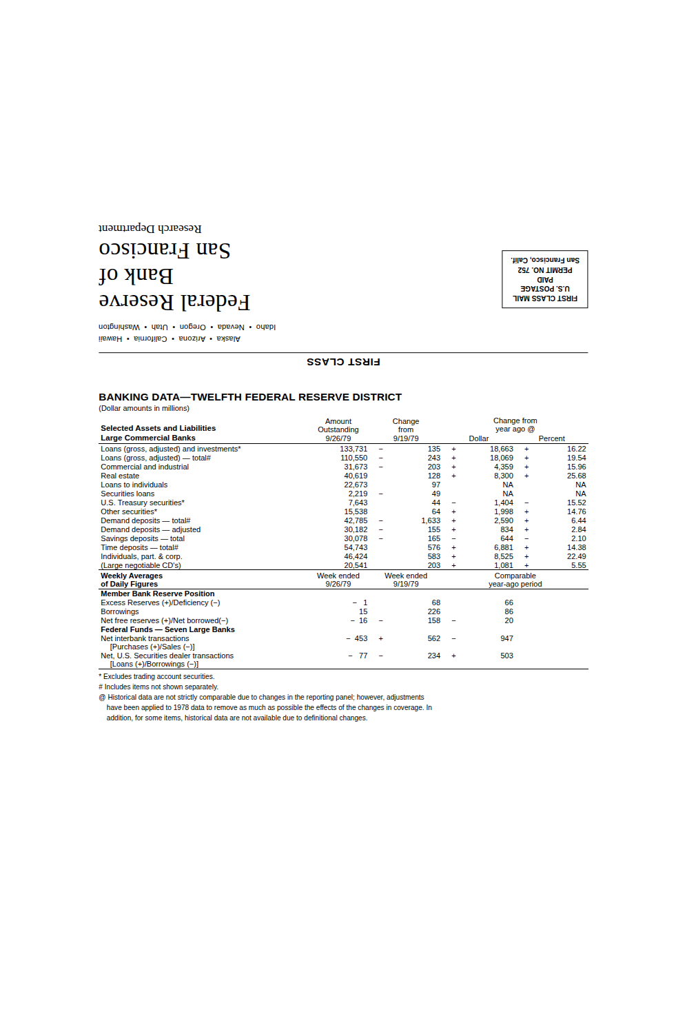FIRST CLASS
FIRST CLASS MAIL
U.S. POSTAGE
PAID
PERMIT NO. 752
San Francisco, Calif.
Alaska • Arizona • California • Hawaii
Idaho • Nevada • Oregon • Utah • Washington
Federal Reserve
Bank of
San Francisco
Research Department
BANKING DATA—TWELFTH FEDERAL RESERVE DISTRICT
(Dollar amounts in millions)
| Selected Assets and Liabilities Large Commercial Banks | Amount Outstanding 9/26/79 | Change from 9/19/79 | Change from year ago @ |
| --- | --- | --- | --- |
| Dollar | Percent |
| Loans (gross, adjusted) and investments* | 133,731 | − | 135 | + | 18,663 | + | 16.22 |
| Loans (gross, adjusted) — total# | 110,550 | − | 243 | + | 18,069 | + | 19.54 |
| Commercial and industrial | 31,673 | − | 203 | + | 4,359 | + | 15.96 |
| Real estate | 40,619 | | 128 | + | 8,300 | + | 25.68 |
| Loans to individuals | 22,673 | | 97 | | NA | | NA |
| Securities loans | 2,219 | − | 49 | | NA | | NA |
| U.S. Treasury securities* | 7,643 | | 44 | − | 1,404 | − | 15.52 |
| Other securities* | 15,538 | | 64 | + | 1,998 | + | 14.76 |
| Demand deposits — total# | 42,785 | − | 1,633 | + | 2,590 | + | 6.44 |
| Demand deposits — adjusted | 30,182 | − | 155 | + | 834 | + | 2.84 |
| Savings deposits — total | 30,078 | − | 165 | − | 644 | − | 2.10 |
| Time deposits — total# | 54,743 | | 576 | + | 6,881 | + | 14.38 |
| Individuals, part. & corp. | 46,424 | | 583 | + | 8,525 | + | 22.49 |
| (Large negotiable CD's) | 20,541 | | 203 | + | 1,081 | + | 5.55 |
| Weekly Averages of Daily Figures | Week ended 9/26/79 | Week ended 9/19/79 | Comparable year-ago period |
| Member Bank Reserve Position |
| Excess Reserves (+)/Deficiency (−) | − 1 | | 68 | | 66 | | |
| Borrowings | 15 | | 226 | | 86 | | |
| Net free reserves (+)/Net borrowed(−) | − 16 | − | 158 | − | 20 | | |
| Federal Funds — Seven Large Banks |
| Net interbank transactions [Purchases (+)/Sales (−)] | − 453 | + | 562 | − | 947 | | |
| Net, U.S. Securities dealer transactions [Loans (+)/Borrowings (−)] | − 77 | − | 234 | + | 503 | | |
* Excludes trading account securities.
# Includes items not shown separately.
@ Historical data are not strictly comparable due to changes in the reporting panel; however, adjustments
have been applied to 1978 data to remove as much as possible the effects of the changes in coverage. In
addition, for some items, historical data are not available due to definitional changes.